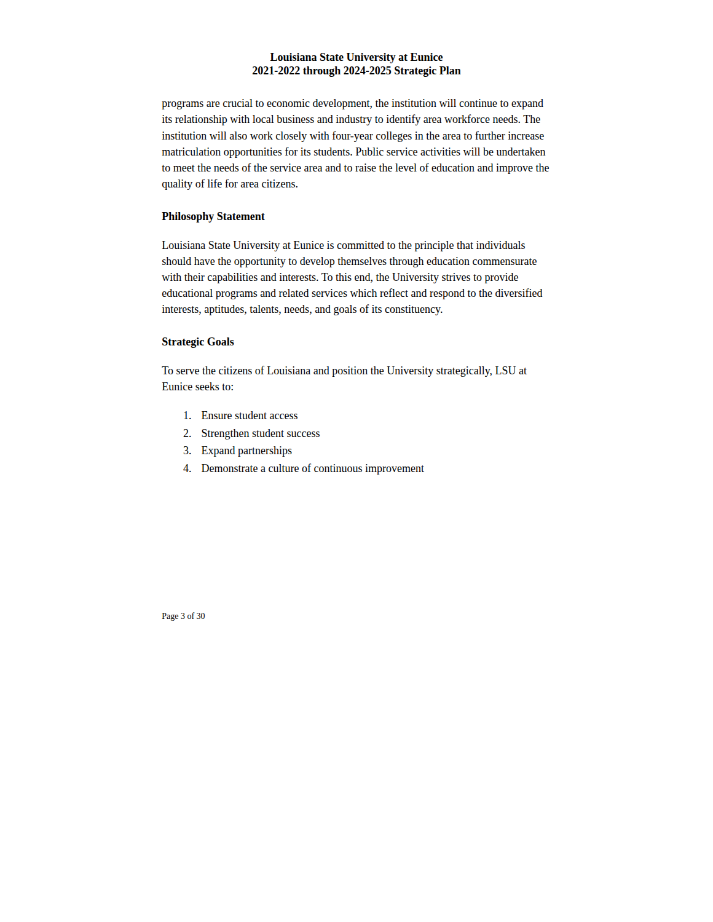Louisiana State University at Eunice 2021-2022 through 2024-2025 Strategic Plan
programs are crucial to economic development, the institution will continue to expand its relationship with local business and industry to identify area workforce needs. The institution will also work closely with four-year colleges in the area to further increase matriculation opportunities for its students. Public service activities will be undertaken to meet the needs of the service area and to raise the level of education and improve the quality of life for area citizens.
Philosophy Statement
Louisiana State University at Eunice is committed to the principle that individuals should have the opportunity to develop themselves through education commensurate with their capabilities and interests. To this end, the University strives to provide educational programs and related services which reflect and respond to the diversified interests, aptitudes, talents, needs, and goals of its constituency.
Strategic Goals
To serve the citizens of Louisiana and position the University strategically, LSU at Eunice seeks to:
Ensure student access
Strengthen student success
Expand partnerships
Demonstrate a culture of continuous improvement
Page 3 of 30